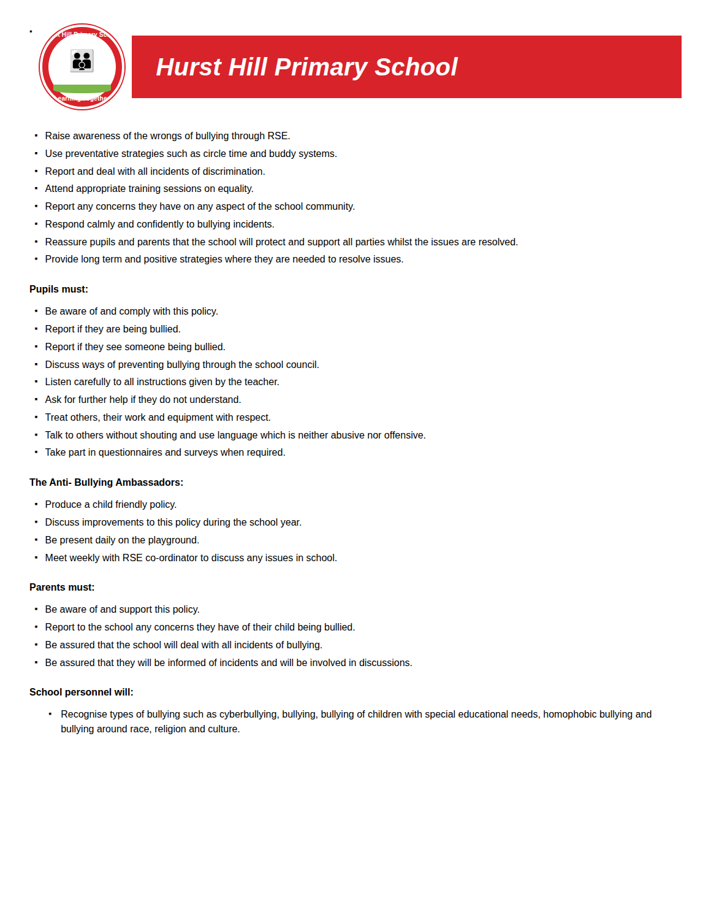▪
Hurst Hill Primary School
👪
Learning Together
Hurst Hill Primary School
Raise awareness of the wrongs of bullying through RSE.
Use preventative strategies such as circle time and buddy systems.
Report and deal with all incidents of discrimination.
Attend appropriate training sessions on equality.
Report any concerns they have on any aspect of the school community.
Respond calmly and confidently to bullying incidents.
Reassure pupils and parents that the school will protect and support all parties whilst the issues are resolved.
Provide long term and positive strategies where they are needed to resolve issues.
Pupils must:
Be aware of and comply with this policy.
Report if they are being bullied.
Report if they see someone being bullied.
Discuss ways of preventing bullying through the school council.
Listen carefully to all instructions given by the teacher.
Ask for further help if they do not understand.
Treat others, their work and equipment with respect.
Talk to others without shouting and use language which is neither abusive nor offensive.
Take part in questionnaires and surveys when required.
The Anti- Bullying Ambassadors:
Produce a child friendly policy.
Discuss improvements to this policy during the school year.
Be present daily on the playground.
Meet weekly with RSE co-ordinator to discuss any issues in school.
Parents must:
Be aware of and support this policy.
Report to the school any concerns they have of their child being bullied.
Be assured that the school will deal with all incidents of bullying.
Be assured that they will be informed of incidents and will be involved in discussions.
School personnel will:
Recognise types of bullying such as cyberbullying, bullying, bullying of children with special educational needs, homophobic bullying and bullying around race, religion and culture.